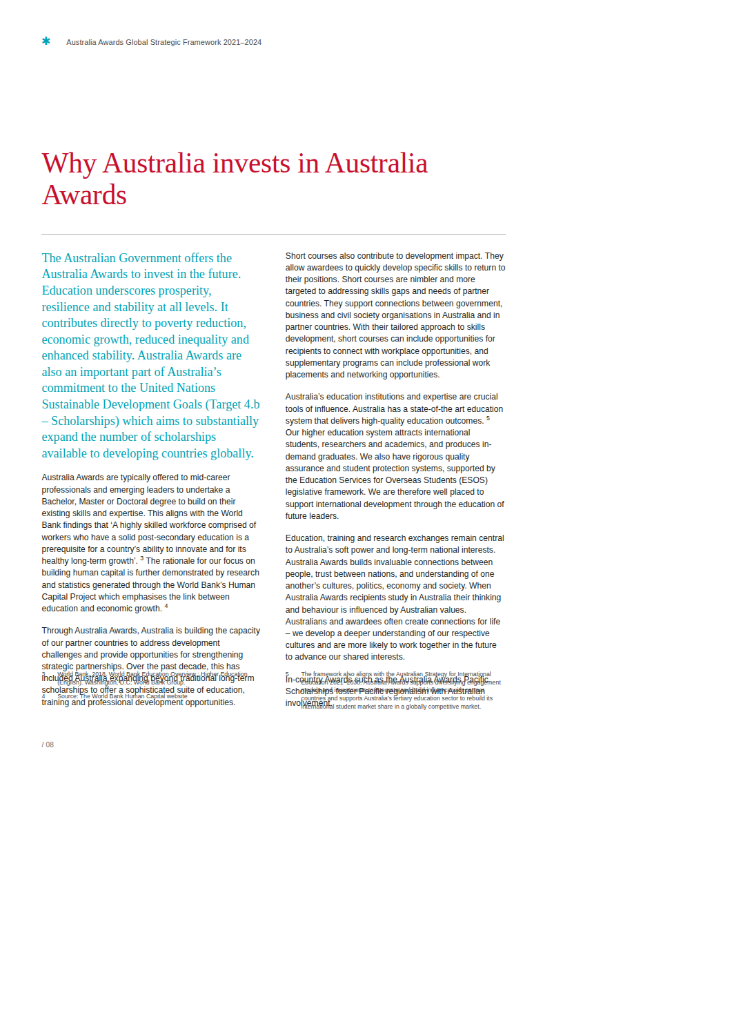✱ Australia Awards Global Strategic Framework 2021–2024
Why Australia invests in Australia Awards
The Australian Government offers the Australia Awards to invest in the future. Education underscores prosperity, resilience and stability at all levels. It contributes directly to poverty reduction, economic growth, reduced inequality and enhanced stability. Australia Awards are also an important part of Australia’s commitment to the United Nations Sustainable Development Goals (Target 4.b – Scholarships) which aims to substantially expand the number of scholarships available to developing countries globally.
Australia Awards are typically offered to mid-career professionals and emerging leaders to undertake a Bachelor, Master or Doctoral degree to build on their existing skills and expertise. This aligns with the World Bank findings that ‘A highly skilled workforce comprised of workers who have a solid post-secondary education is a prerequisite for a country’s ability to innovate and for its healthy long-term growth’. 3 The rationale for our focus on building human capital is further demonstrated by research and statistics generated through the World Bank’s Human Capital Project which emphasises the link between education and economic growth. 4
Through Australia Awards, Australia is building the capacity of our partner countries to address development challenges and provide opportunities for strengthening strategic partnerships. Over the past decade, this has included Australia expanding beyond traditional long-term scholarships to offer a sophisticated suite of education, training and professional development opportunities.
Short courses also contribute to development impact. They allow awardees to quickly develop specific skills to return to their positions. Short courses are nimbler and more targeted to addressing skills gaps and needs of partner countries. They support connections between government, business and civil society organisations in Australia and in partner countries. With their tailored approach to skills development, short courses can include opportunities for recipients to connect with workplace opportunities, and supplementary programs can include professional work placements and networking opportunities.
Australia’s education institutions and expertise are crucial tools of influence. Australia has a state-of-the art education system that delivers high-quality education outcomes. 5 Our higher education system attracts international students, researchers and academics, and produces in-demand graduates. We also have rigorous quality assurance and student protection systems, supported by the Education Services for Overseas Students (ESOS) legislative framework. We are therefore well placed to support international development through the education of future leaders.
Education, training and research exchanges remain central to Australia’s soft power and long-term national interests. Australia Awards builds invaluable connections between people, trust between nations, and understanding of one another’s cultures, politics, economy and society. When Australia Awards recipients study in Australia their thinking and behaviour is influenced by Australian values. Australians and awardees often create connections for life – we develop a deeper understanding of our respective cultures and are more likely to work together in the future to advance our shared interests.
In-country Awards such as the Australia Awards Pacific Scholarships foster Pacific regionalism with Australian involvement.
3 World Bank. 2018. World Bank Education Overview : Higher Education (English). Washington, D.C: World Bank Group.
4 Source: The World Bank Human Capital website
5 The framework also aligns with the Australian Strategy for International Education 2021–2030. Australia Awards supports diversifying engagement models and investments to integrate and build influence with partner countries and supports Australia’s tertiary education sector to rebuild its international student market share in a globally competitive market.
/ 08